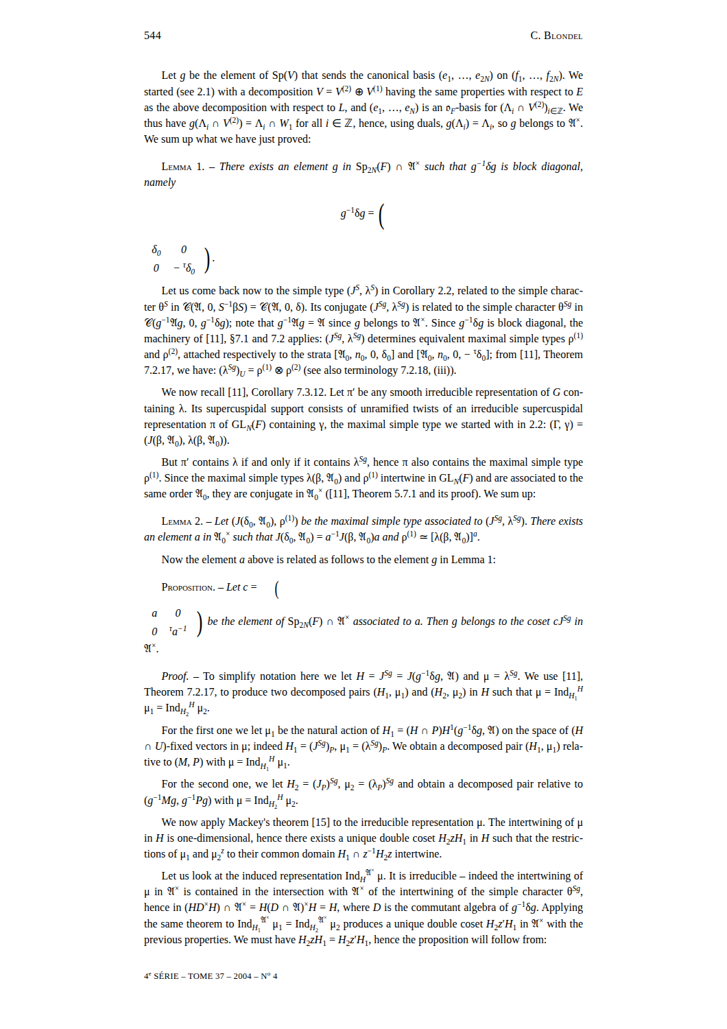544 C. Blondel
Let g be the element of Sp(V) that sends the canonical basis (e1, …, e2N) on (f1, …, f2N). We started (see 2.1) with a decomposition V = V(2) ⊕ V(1) having the same properties with respect to E as the above decomposition with respect to L, and (e1, …, eN) is an 𝔬F-basis for (Λi ∩ V(2))i∈ℤ. We thus have g(Λi ∩ V(2)) = Λi ∩ W1 for all i ∈ ℤ, hence, using duals, g(Λi) = Λi, so g belongs to 𝔄×. We sum up what we have just proved:
Lemma 1. – There exists an element g in Sp2N(F) ∩ 𝔄× such that g−1δg is block diagonal, namely
g−1δg = (
| δ 0 | 0 |
| 0 | − τ δ 0 |
).
Let us come back now to the simple type (JS, λS) in Corollary 2.2, related to the simple character θS in 𝒞(𝔄, 0, S−1βS) = 𝒞(𝔄, 0, δ). Its conjugate (JSg, λSg) is related to the simple character θSg in 𝒞(g−1𝔄g, 0, g−1δg); note that g−1𝔄g = 𝔄 since g belongs to 𝔄×. Since g−1δg is block diagonal, the machinery of [11], §7.1 and 7.2 applies: (JSg, λSg) determines equivalent maximal simple types ρ(1) and ρ(2), attached respectively to the strata [𝔄0, n0, 0, δ0] and [𝔄0, n0, 0, − τδ0]; from [11], Theorem 7.2.17, we have: (λSg)U = ρ(1) ⊗ ρ(2) (see also terminology 7.2.18, (iii)).
We now recall [11], Corollary 7.3.12. Let π′ be any smooth irreducible representation of G containing λ. Its supercuspidal support consists of unramified twists of an irreducible supercuspidal representation π of GLN(F) containing γ, the maximal simple type we started with in 2.2: (Γ, γ) = (J(β, 𝔄0), λ(β, 𝔄0)).
But π′ contains λ if and only if it contains λSg, hence π also contains the maximal simple type ρ(1). Since the maximal simple types λ(β, 𝔄0) and ρ(1) intertwine in GLN(F) and are associated to the same order 𝔄0, they are conjugate in 𝔄0× ([11], Theorem 5.7.1 and its proof). We sum up:
Lemma 2. – Let (J(δ0, 𝔄0), ρ(1)) be the maximal simple type associated to (JSg, λSg). There exists an element a in 𝔄0× such that J(δ0, 𝔄0) = a−1J(β, 𝔄0)a and ρ(1) ≃ [λ(β, 𝔄0)]a.
Now the element a above is related as follows to the element g in Lemma 1:
Proposition. – Let c = (
| a | 0 |
| 0 | τ a −1 |
) be the element of Sp2N(F) ∩ 𝔄× associated to a. Then g belongs to the coset cJSg in 𝔄×.
Proof. – To simplify notation here we let H = JSg = J(g−1δg, 𝔄) and μ = λSg. We use [11], Theorem 7.2.17, to produce two decomposed pairs (H1, μ1) and (H2, μ2) in H such that μ = IndH1H μ1 = IndH2H μ2.
For the first one we let μ1 be the natural action of H1 = (H ∩ P)H1(g−1δg, 𝔄) on the space of (H ∩ U)-fixed vectors in μ; indeed H1 = (JSg)P, μ1 = (λSg)P. We obtain a decomposed pair (H1, μ1) relative to (M, P) with μ = IndH1H μ1.
For the second one, we let H2 = (JP)Sg, μ2 = (λP)Sg and obtain a decomposed pair relative to (g−1Mg, g−1Pg) with μ = IndH2H μ2.
We now apply Mackey's theorem [15] to the irreducible representation μ. The intertwining of μ in H is one-dimensional, hence there exists a unique double coset H2zH1 in H such that the restrictions of μ1 and μ2z to their common domain H1 ∩ z−1H2z intertwine.
Let us look at the induced representation IndH𝔄× μ. It is irreducible – indeed the intertwining of μ in 𝔄× is contained in the intersection with 𝔄× of the intertwining of the simple character θSg, hence in (HD×H) ∩ 𝔄× = H(D ∩ 𝔄)×H = H, where D is the commutant algebra of g−1δg. Applying the same theorem to IndH1𝔄× μ1 = IndH2𝔄× μ2 produces a unique double coset H2z′H1 in 𝔄× with the previous properties. We must have H2zH1 = H2z′H1, hence the proposition will follow from:
4e SÉRIE – TOME 37 – 2004 – No 4